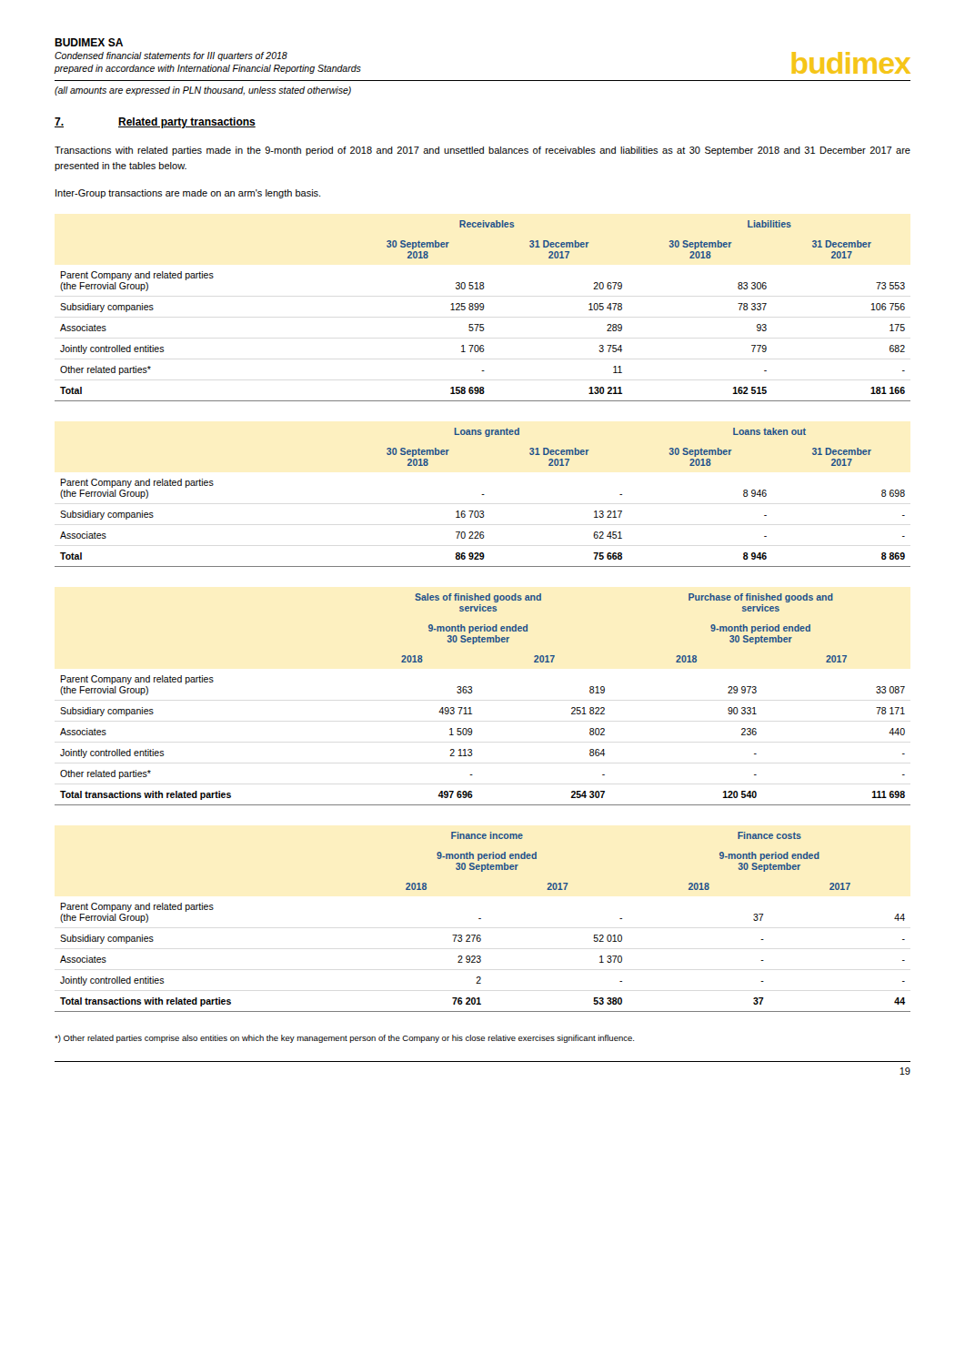BUDIMEX SA
Condensed financial statements for III quarters of 2018
prepared in accordance with International Financial Reporting Standards
budimex
(all amounts are expressed in PLN thousand, unless stated otherwise)
7. Related party transactions
Transactions with related parties made in the 9-month period of 2018 and 2017 and unsettled balances of receivables and liabilities as at 30 September 2018 and 31 December 2017 are presented in the tables below.
Inter-Group transactions are made on an arm's length basis.
| | Receivables | Liabilities |
| --- | --- | --- |
| 30 September 2018 | 31 December 2017 | 30 September 2018 | 31 December 2017 |
| Parent Company and related parties (the Ferrovial Group) | 30 518 | 20 679 | 83 306 | 73 553 |
| Subsidiary companies | 125 899 | 105 478 | 78 337 | 106 756 |
| Associates | 575 | 289 | 93 | 175 |
| Jointly controlled entities | 1 706 | 3 754 | 779 | 682 |
| Other related parties* | - | 11 | - | - |
| Total | 158 698 | 130 211 | 162 515 | 181 166 |
| | Loans granted | Loans taken out |
| --- | --- | --- |
| 30 September 2018 | 31 December 2017 | 30 September 2018 | 31 December 2017 |
| Parent Company and related parties (the Ferrovial Group) | - | - | 8 946 | 8 698 |
| Subsidiary companies | 16 703 | 13 217 | - | - |
| Associates | 70 226 | 62 451 | - | - |
| Total | 86 929 | 75 668 | 8 946 | 8 869 |
| | Sales of finished goods and services | Purchase of finished goods and services |
| --- | --- | --- |
| 9-month period ended 30 September | 9-month period ended 30 September |
| 2018 | 2017 | 2018 | 2017 |
| Parent Company and related parties (the Ferrovial Group) | 363 | 819 | 29 973 | 33 087 |
| Subsidiary companies | 493 711 | 251 822 | 90 331 | 78 171 |
| Associates | 1 509 | 802 | 236 | 440 |
| Jointly controlled entities | 2 113 | 864 | - | - |
| Other related parties* | - | - | - | - |
| Total transactions with related parties | 497 696 | 254 307 | 120 540 | 111 698 |
| | Finance income | Finance costs |
| --- | --- | --- |
| 9-month period ended 30 September | 9-month period ended 30 September |
| 2018 | 2017 | 2018 | 2017 |
| Parent Company and related parties (the Ferrovial Group) | - | - | 37 | 44 |
| Subsidiary companies | 73 276 | 52 010 | - | - |
| Associates | 2 923 | 1 370 | - | - |
| Jointly controlled entities | 2 | - | - | - |
| Total transactions with related parties | 76 201 | 53 380 | 37 | 44 |
*) Other related parties comprise also entities on which the key management person of the Company or his close relative exercises significant influence.
19